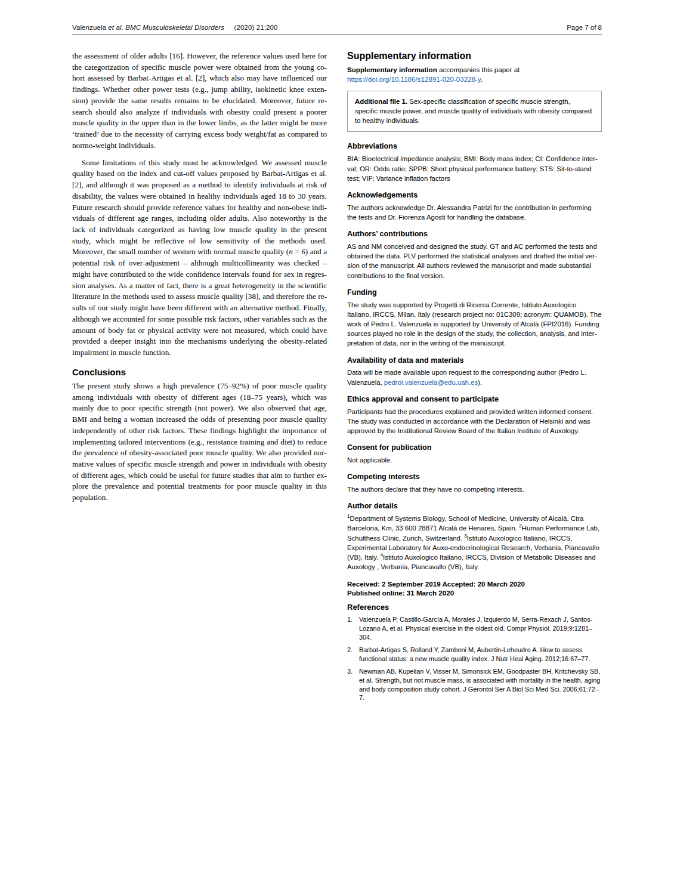Valenzuela et al. BMC Musculoskeletal Disorders (2020) 21:200
Page 7 of 8
the assessment of older adults [16]. However, the reference values used here for the categorization of specific muscle power were obtained from the young cohort assessed by Barbat-Artigas et al. [2], which also may have influenced our findings. Whether other power tests (e.g., jump ability, isokinetic knee extension) provide the same results remains to be elucidated. Moreover, future research should also analyze if individuals with obesity could present a poorer muscle quality in the upper than in the lower limbs, as the latter might be more ‘trained’ due to the necessity of carrying excess body weight/fat as compared to normo-weight individuals.
Some limitations of this study must be acknowledged. We assessed muscle quality based on the index and cut-off values proposed by Barbat-Artigas et al. [2], and although it was proposed as a method to identify individuals at risk of disability, the values were obtained in healthy individuals aged 18 to 30 years. Future research should provide reference values for healthy and non-obese individuals of different age ranges, including older adults. Also noteworthy is the lack of individuals categorized as having low muscle quality in the present study, which might be reflective of low sensitivity of the methods used. Moreover, the small number of women with normal muscle quality (n = 6) and a potential risk of over-adjustment – although multicollinearity was checked – might have contributed to the wide confidence intervals found for sex in regression analyses. As a matter of fact, there is a great heterogeneity in the scientific literature in the methods used to assess muscle quality [38], and therefore the results of our study might have been different with an alternative method. Finally, although we accounted for some possible risk factors, other variables such as the amount of body fat or physical activity were not measured, which could have provided a deeper insight into the mechanisms underlying the obesity-related impairment in muscle function.
Conclusions
The present study shows a high prevalence (75–92%) of poor muscle quality among individuals with obesity of different ages (18–75 years), which was mainly due to poor specific strength (not power). We also observed that age, BMI and being a woman increased the odds of presenting poor muscle quality independently of other risk factors. These findings highlight the importance of implementing tailored interventions (e.g., resistance training and diet) to reduce the prevalence of obesity-associated poor muscle quality. We also provided normative values of specific muscle strength and power in individuals with obesity of different ages, which could be useful for future studies that aim to further explore the prevalence and potential treatments for poor muscle quality in this population.
Supplementary information
Supplementary information accompanies this paper at https://doi.org/10.1186/s12891-020-03228-y.
Additional file 1. Sex-specific classification of specific muscle strength, specific muscle power, and muscle quality of individuals with obesity compared to healthy individuals.
Abbreviations
BIA: Bioelectrical impedance analysis; BMI: Body mass index; CI: Confidence interval; OR: Odds ratio; SPPB: Short physical performance battery; STS: Sit-to-stand test; VIF: Variance inflation factors
Acknowledgements
The authors acknowledge Dr. Alessandra Patrizi for the contribution in performing the tests and Dr. Fiorenza Agosti for handling the database.
Authors’ contributions
AS and NM conceived and designed the study. GT and AC performed the tests and obtained the data. PLV performed the statistical analyses and drafted the initial version of the manuscript. All authors reviewed the manuscript and made substantial contributions to the final version.
Funding
The study was supported by Progetti di Ricerca Corrente, Istituto Auxologico Italiano, IRCCS, Milan, Italy (research project no: 01C309; acronym: QUAMOB). The work of Pedro L. Valenzuela is supported by University of Alcalá (FPI2016). Funding sources played no role in the design of the study, the collection, analysis, and interpretation of data, nor in the writing of the manuscript.
Availability of data and materials
Data will be made available upon request to the corresponding author (Pedro L. Valenzuela, pedrol.valenzuela@edu.uah.es).
Ethics approval and consent to participate
Participants had the procedures explained and provided written informed consent. The study was conducted in accordance with the Declaration of Helsinki and was approved by the Institutional Review Board of the Italian Institute of Auxology.
Consent for publication
Not applicable.
Competing interests
The authors declare that they have no competing interests.
Author details
1Department of Systems Biology, School of Medicine, University of Alcalá, Ctra Barcelona, Km, 33 600 28871 Alcalá de Henares, Spain. 2Human Performance Lab, Schulthess Clinic, Zurich, Switzerland. 3Istituto Auxologico Italiano, IRCCS, Experimental Laboratory for Auxo-endocrinological Research, Verbania, Piancavallo (VB), Italy. 4Istituto Auxologico Italiano, IRCCS, Division of Metabolic Diseases and Auxology , Verbania, Piancavallo (VB), Italy.
Received: 2 September 2019 Accepted: 20 March 2020
Published online: 31 March 2020
References
Valenzuela P, Castillo-García A, Morales J, Izquierdo M, Serra-Rexach J, Santos-Lozano A, et al. Physical exercise in the oldest old. Compr Physiol. 2019;9:1281–304.
Barbat-Artigas S, Rolland Y, Zamboni M, Aubertin-Leheudre A. How to assess functional status: a new muscle quality index. J Nutr Heal Aging. 2012;16:67–77.
Newman AB, Kupelian V, Visser M, Simonsick EM, Goodpaster BH, Kritchevsky SB, et al. Strength, but not muscle mass, is associated with mortality in the health, aging and body composition study cohort. J Gerontol Ser A Biol Sci Med Sci. 2006;61:72–7.